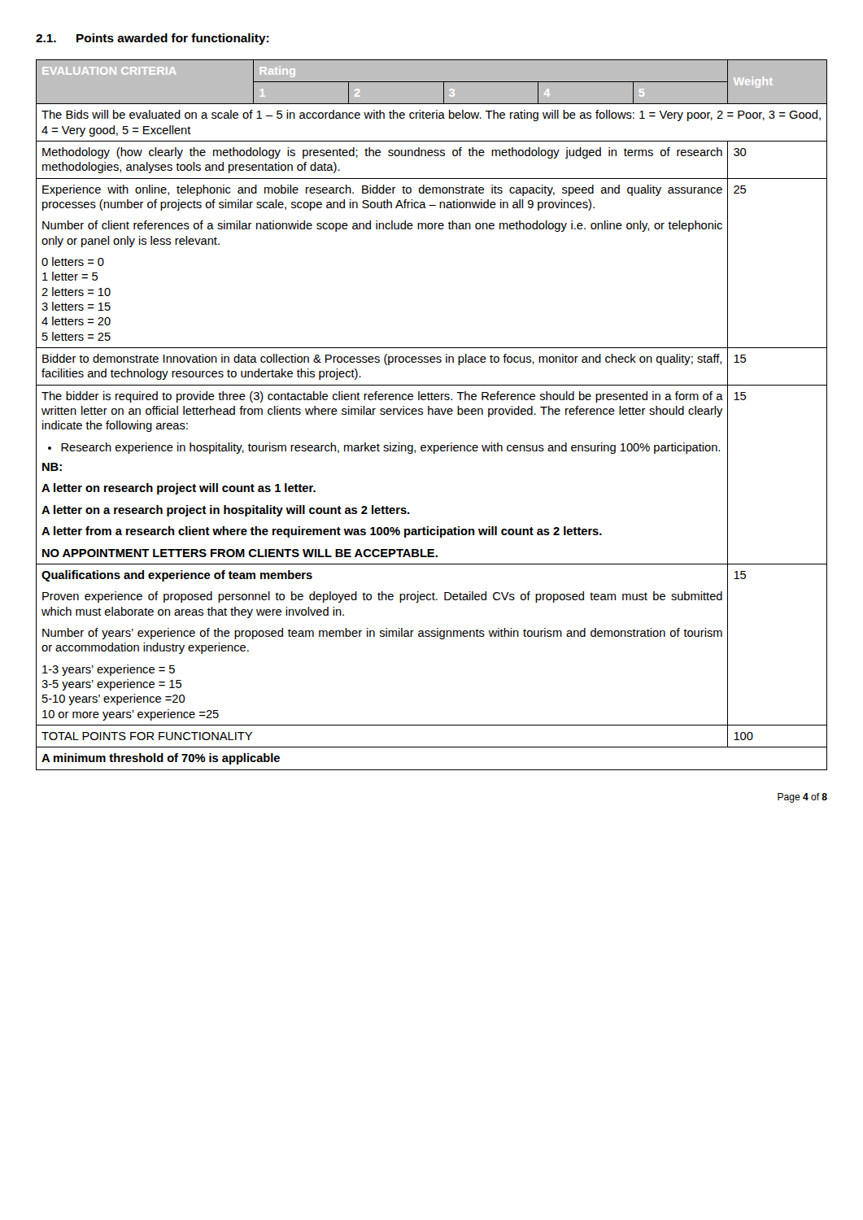2.1. Points awarded for functionality:
| EVALUATION CRITERIA | Rating | Weight |
| --- | --- | --- |
| 1 | 2 | 3 | 4 | 5 |
| The Bids will be evaluated on a scale of 1 – 5 in accordance with the criteria below. The rating will be as follows: 1 = Very poor, 2 = Poor, 3 = Good, 4 = Very good, 5 = Excellent |
| Methodology (how clearly the methodology is presented; the soundness of the methodology judged in terms of research methodologies, analyses tools and presentation of data). | 30 |
| Experience with online, telephonic and mobile research. Bidder to demonstrate its capacity, speed and quality assurance processes (number of projects of similar scale, scope and in South Africa – nationwide in all 9 provinces). Number of client references of a similar nationwide scope and include more than one methodology i.e. online only, or telephonic only or panel only is less relevant. 0 letters = 0 1 letter = 5 2 letters = 10 3 letters = 15 4 letters = 20 5 letters = 25 | 25 |
| Bidder to demonstrate Innovation in data collection & Processes (processes in place to focus, monitor and check on quality; staff, facilities and technology resources to undertake this project). | 15 |
| The bidder is required to provide three (3) contactable client reference letters. The Reference should be presented in a form of a written letter on an official letterhead from clients where similar services have been provided. The reference letter should clearly indicate the following areas: Research experience in hospitality, tourism research, market sizing, experience with census and ensuring 100% participation. NB: A letter on research project will count as 1 letter. A letter on a research project in hospitality will count as 2 letters. A letter from a research client where the requirement was 100% participation will count as 2 letters. NO APPOINTMENT LETTERS FROM CLIENTS WILL BE ACCEPTABLE. | 15 |
| Qualifications and experience of team members Proven experience of proposed personnel to be deployed to the project. Detailed CVs of proposed team must be submitted which must elaborate on areas that they were involved in. Number of years’ experience of the proposed team member in similar assignments within tourism and demonstration of tourism or accommodation industry experience. 1-3 years’ experience = 5 3-5 years’ experience = 15 5-10 years’ experience =20 10 or more years’ experience =25 | 15 |
| TOTAL POINTS FOR FUNCTIONALITY | 100 |
| A minimum threshold of 70% is applicable |
Page 4 of 8